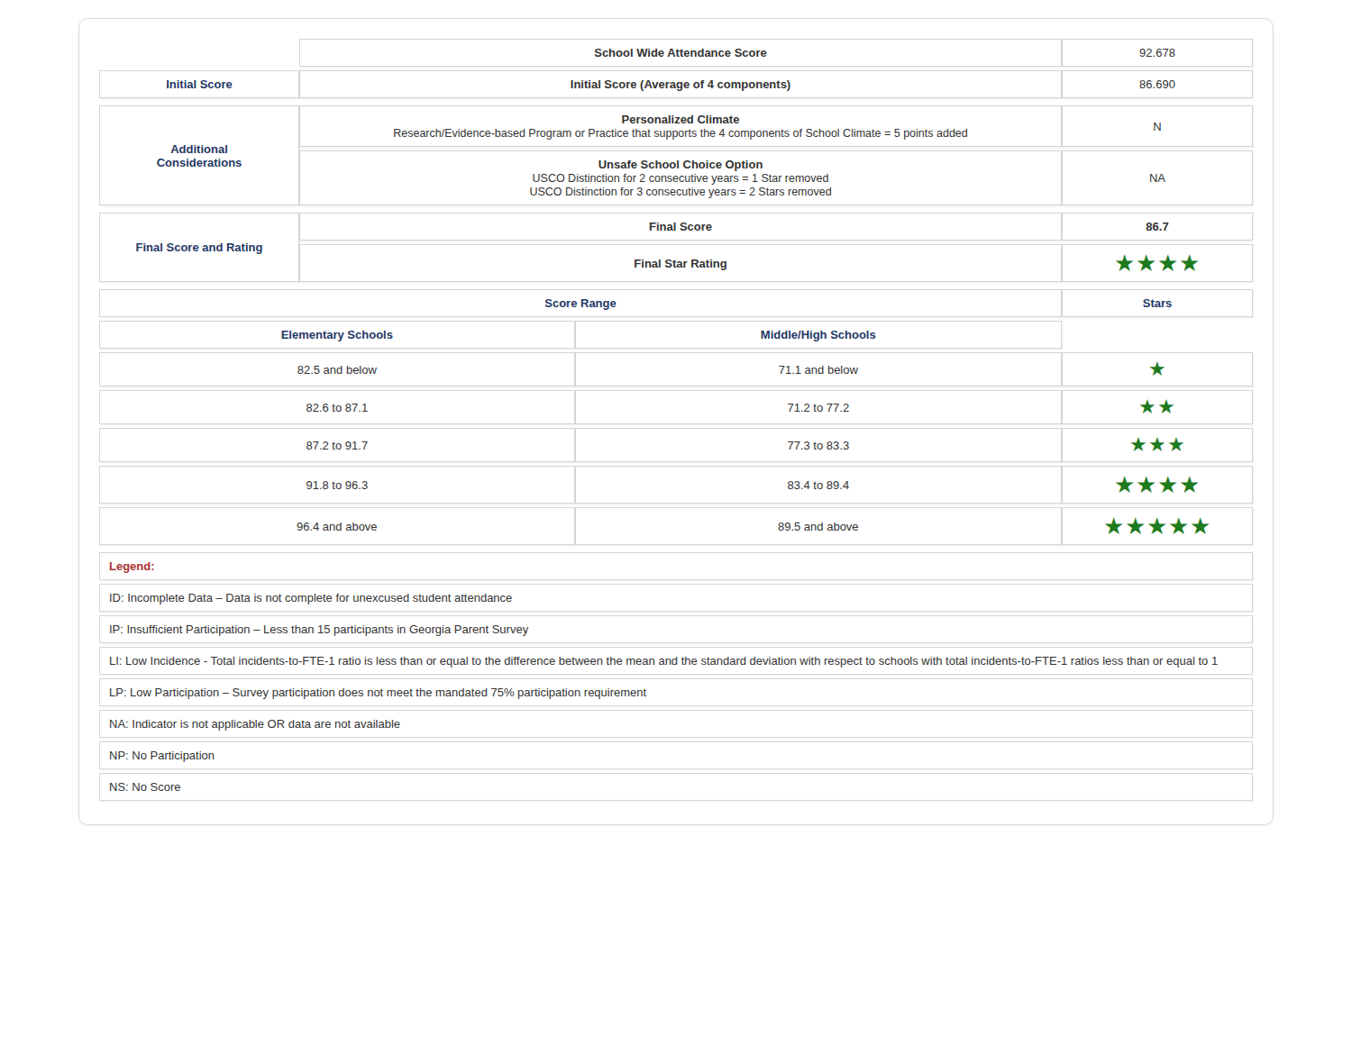| | School Wide Attendance Score | 92.678 |
| Initial Score | Initial Score (Average of 4 components) | 86.690 |
| Additional Considerations | Personalized Climate Research/Evidence-based Program or Practice that supports the 4 components of School Climate = 5 points added | N |
| Unsafe School Choice Option USCO Distinction for 2 consecutive years = 1 Star removed USCO Distinction for 3 consecutive years = 2 Stars removed | NA |
| Final Score and Rating | Final Score | 86.7 |
| Final Star Rating | ★★★★ |
| Score Range | Stars |
| Elementary Schools | Middle/High Schools | |
| 82.5 and below | 71.1 and below | ★ |
| 82.6 to 87.1 | 71.2 to 77.2 | ★★ |
| 87.2 to 91.7 | 77.3 to 83.3 | ★★★ |
| 91.8 to 96.3 | 83.4 to 89.4 | ★★★★ |
| 96.4 and above | 89.5 and above | ★★★★★ |
| Legend: |
| ID: Incomplete Data – Data is not complete for unexcused student attendance |
| IP: Insufficient Participation – Less than 15 participants in Georgia Parent Survey |
| LI: Low Incidence - Total incidents-to-FTE-1 ratio is less than or equal to the difference between the mean and the standard deviation with respect to schools with total incidents-to-FTE-1 ratios less than or equal to 1 |
| LP: Low Participation – Survey participation does not meet the mandated 75% participation requirement |
| NA: Indicator is not applicable OR data are not available |
| NP: No Participation |
| NS: No Score |